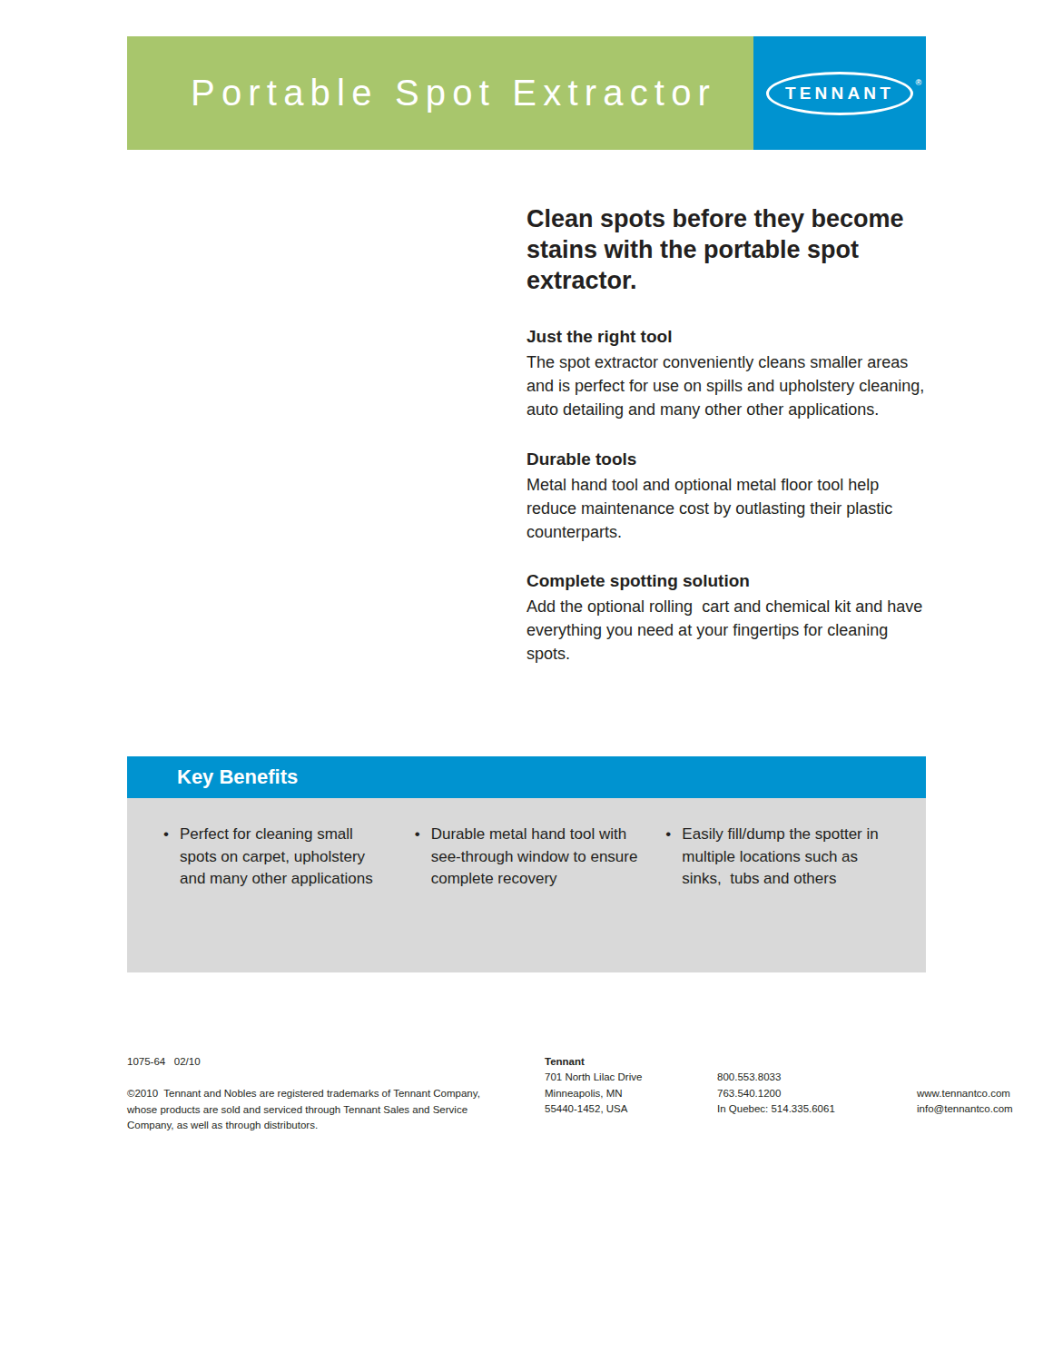Portable Spot Extractor
TENNANT®
Clean spots before they become stains with the portable spot extractor.
Just the right tool
The spot extractor conveniently cleans smaller areas and is perfect for use on spills and upholstery cleaning, auto detailing and many other other applications.
Durable tools
Metal hand tool and optional metal floor tool help reduce maintenance cost by outlasting their plastic counterparts.
Complete spotting solution
Add the optional rolling cart and chemical kit and have everything you need at your fingertips for cleaning spots.
Key Benefits
Perfect for cleaning small spots on carpet, upholstery and many other applications
Durable metal hand tool with see-through window to ensure complete recovery
Easily fill/dump the spotter in multiple locations such as sinks, tubs and others
1075-64 02/10
©2010 Tennant and Nobles are registered trademarks of Tennant Company, whose products are sold and serviced through Tennant Sales and Service Company, as well as through distributors.
Tennant
701 North Lilac Drive
Minneapolis, MN
55440-1452, USA
800.553.8033
763.540.1200
In Quebec: 514.335.6061
www.tennantco.com
info@tennantco.com